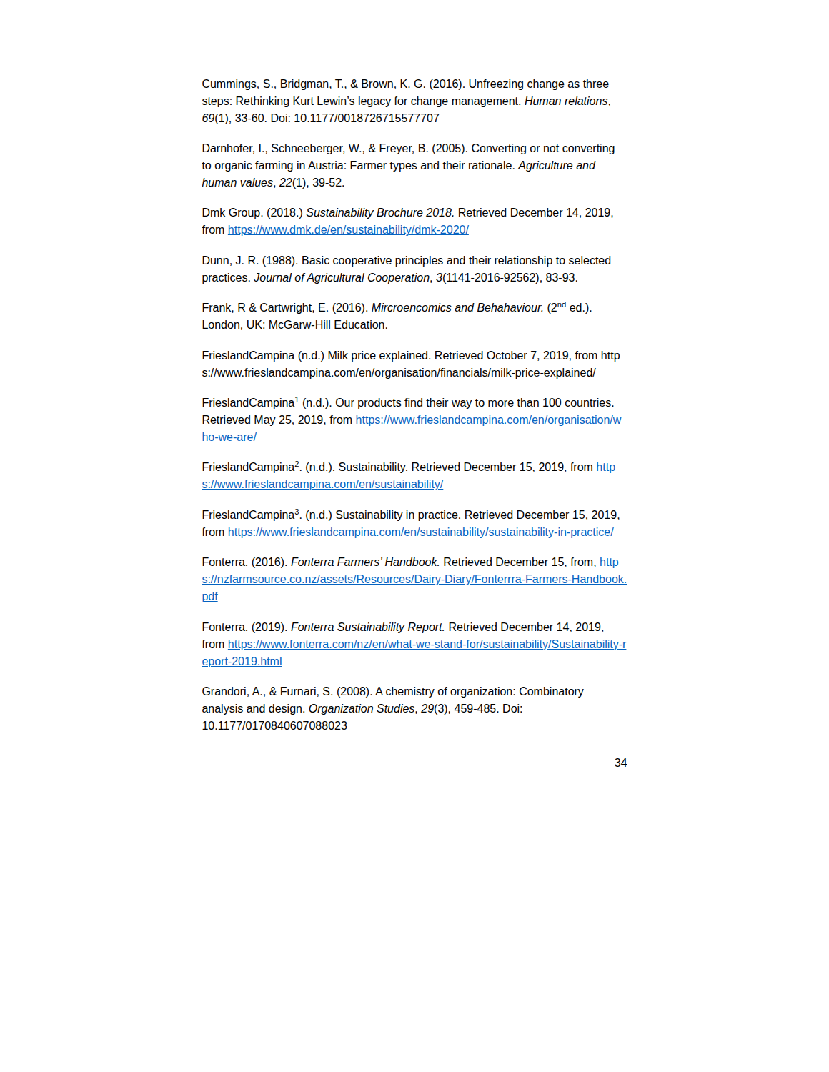Cummings, S., Bridgman, T., & Brown, K. G. (2016). Unfreezing change as three steps: Rethinking Kurt Lewin’s legacy for change management. Human relations, 69(1), 33-60. Doi: 10.1177/0018726715577707
Darnhofer, I., Schneeberger, W., & Freyer, B. (2005). Converting or not converting to organic farming in Austria: Farmer types and their rationale. Agriculture and human values, 22(1), 39-52.
Dmk Group. (2018.) Sustainability Brochure 2018. Retrieved December 14, 2019, from https://www.dmk.de/en/sustainability/dmk-2020/
Dunn, J. R. (1988). Basic cooperative principles and their relationship to selected practices. Journal of Agricultural Cooperation, 3(1141-2016-92562), 83-93.
Frank, R & Cartwright, E. (2016). Mircroencomics and Behahaviour. (2nd ed.). London, UK: McGarw-Hill Education.
FrieslandCampina (n.d.) Milk price explained. Retrieved October 7, 2019, from https://www.frieslandcampina.com/en/organisation/financials/milk-price-explained/
FrieslandCampina1 (n.d.). Our products find their way to more than 100 countries. Retrieved May 25, 2019, from https://www.frieslandcampina.com/en/organisation/who-we-are/
FrieslandCampina2. (n.d.). Sustainability. Retrieved December 15, 2019, from https://www.frieslandcampina.com/en/sustainability/
FrieslandCampina3. (n.d.) Sustainability in practice. Retrieved December 15, 2019, from https://www.frieslandcampina.com/en/sustainability/sustainability-in-practice/
Fonterra. (2016). Fonterra Farmers’ Handbook. Retrieved December 15, from, https://nzfarmsource.co.nz/assets/Resources/Dairy-Diary/Fonterrra-Farmers-Handbook.pdf
Fonterra. (2019). Fonterra Sustainability Report. Retrieved December 14, 2019, from https://www.fonterra.com/nz/en/what-we-stand-for/sustainability/Sustainability-report-2019.html
Grandori, A., & Furnari, S. (2008). A chemistry of organization: Combinatory analysis and design. Organization Studies, 29(3), 459-485. Doi: 10.1177/0170840607088023
34